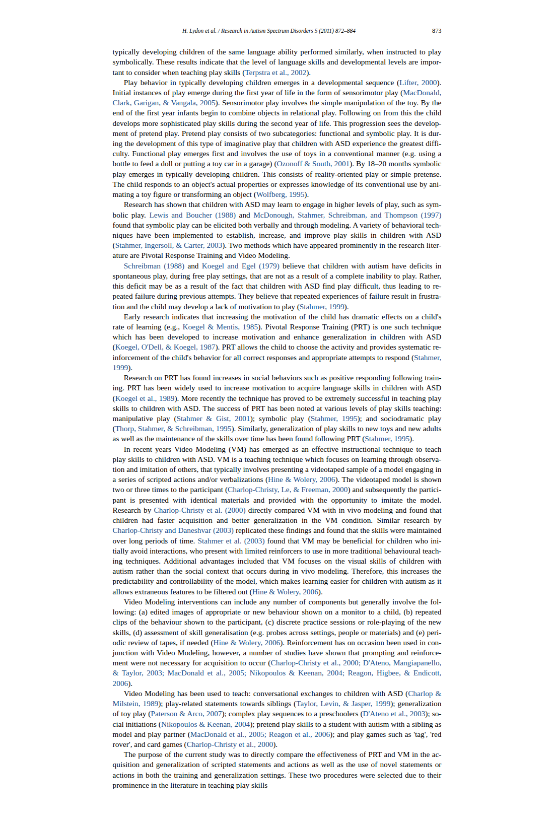H. Lydon et al. / Research in Autism Spectrum Disorders 5 (2011) 872–884 873
typically developing children of the same language ability performed similarly, when instructed to play symbolically. These results indicate that the level of language skills and developmental levels are important to consider when teaching play skills (Terpstra et al., 2002).
Play behavior in typically developing children emerges in a developmental sequence (Lifter, 2000). Initial instances of play emerge during the first year of life in the form of sensorimotor play (MacDonald, Clark, Garigan, & Vangala, 2005). Sensorimotor play involves the simple manipulation of the toy. By the end of the first year infants begin to combine objects in relational play. Following on from this the child develops more sophisticated play skills during the second year of life. This progression sees the development of pretend play. Pretend play consists of two subcategories: functional and symbolic play. It is during the development of this type of imaginative play that children with ASD experience the greatest difficulty. Functional play emerges first and involves the use of toys in a conventional manner (e.g. using a bottle to feed a doll or putting a toy car in a garage) (Ozonoff & South, 2001). By 18–20 months symbolic play emerges in typically developing children. This consists of reality-oriented play or simple pretense. The child responds to an object's actual properties or expresses knowledge of its conventional use by animating a toy figure or transforming an object (Wolfberg, 1995).
Research has shown that children with ASD may learn to engage in higher levels of play, such as symbolic play. Lewis and Boucher (1988) and McDonough, Stahmer, Schreibman, and Thompson (1997) found that symbolic play can be elicited both verbally and through modeling. A variety of behavioral techniques have been implemented to establish, increase, and improve play skills in children with ASD (Stahmer, Ingersoll, & Carter, 2003). Two methods which have appeared prominently in the research literature are Pivotal Response Training and Video Modeling.
Schreibman (1988) and Koegel and Egel (1979) believe that children with autism have deficits in spontaneous play, during free play settings, that are not as a result of a complete inability to play. Rather, this deficit may be as a result of the fact that children with ASD find play difficult, thus leading to repeated failure during previous attempts. They believe that repeated experiences of failure result in frustration and the child may develop a lack of motivation to play (Stahmer, 1999).
Early research indicates that increasing the motivation of the child has dramatic effects on a child's rate of learning (e.g., Koegel & Mentis, 1985). Pivotal Response Training (PRT) is one such technique which has been developed to increase motivation and enhance generalization in children with ASD (Koegel, O'Dell, & Koegel, 1987). PRT allows the child to choose the activity and provides systematic reinforcement of the child's behavior for all correct responses and appropriate attempts to respond (Stahmer, 1999).
Research on PRT has found increases in social behaviors such as positive responding following training. PRT has been widely used to increase motivation to acquire language skills in children with ASD (Koegel et al., 1989). More recently the technique has proved to be extremely successful in teaching play skills to children with ASD. The success of PRT has been noted at various levels of play skills teaching: manipulative play (Stahmer & Gist, 2001); symbolic play (Stahmer, 1995); and sociodramatic play (Thorp, Stahmer, & Schreibman, 1995). Similarly, generalization of play skills to new toys and new adults as well as the maintenance of the skills over time has been found following PRT (Stahmer, 1995).
In recent years Video Modeling (VM) has emerged as an effective instructional technique to teach play skills to children with ASD. VM is a teaching technique which focuses on learning through observation and imitation of others, that typically involves presenting a videotaped sample of a model engaging in a series of scripted actions and/or verbalizations (Hine & Wolery, 2006). The videotaped model is shown two or three times to the participant (Charlop-Christy, Le, & Freeman, 2000) and subsequently the participant is presented with identical materials and provided with the opportunity to imitate the model. Research by Charlop-Christy et al. (2000) directly compared VM with in vivo modeling and found that children had faster acquisition and better generalization in the VM condition. Similar research by Charlop-Christy and Daneshvar (2003) replicated these findings and found that the skills were maintained over long periods of time. Stahmer et al. (2003) found that VM may be beneficial for children who initially avoid interactions, who present with limited reinforcers to use in more traditional behavioural teaching techniques. Additional advantages included that VM focuses on the visual skills of children with autism rather than the social context that occurs during in vivo modeling. Therefore, this increases the predictability and controllability of the model, which makes learning easier for children with autism as it allows extraneous features to be filtered out (Hine & Wolery, 2006).
Video Modeling interventions can include any number of components but generally involve the following: (a) edited images of appropriate or new behaviour shown on a monitor to a child, (b) repeated clips of the behaviour shown to the participant, (c) discrete practice sessions or role-playing of the new skills, (d) assessment of skill generalisation (e.g. probes across settings, people or materials) and (e) periodic review of tapes, if needed (Hine & Wolery, 2006). Reinforcement has on occasion been used in conjunction with Video Modeling, however, a number of studies have shown that prompting and reinforcement were not necessary for acquisition to occur (Charlop-Christy et al., 2000; D'Ateno, Mangiapanello, & Taylor, 2003; MacDonald et al., 2005; Nikopoulos & Keenan, 2004; Reagon, Higbee, & Endicott, 2006).
Video Modeling has been used to teach: conversational exchanges to children with ASD (Charlop & Milstein, 1989); play-related statements towards siblings (Taylor, Levin, & Jasper, 1999); generalization of toy play (Paterson & Arco, 2007); complex play sequences to a preschoolers (D'Ateno et al., 2003); social initiations (Nikopoulos & Keenan, 2004); pretend play skills to a student with autism with a sibling as model and play partner (MacDonald et al., 2005; Reagon et al., 2006); and play games such as 'tag', 'red rover', and card games (Charlop-Christy et al., 2000).
The purpose of the current study was to directly compare the effectiveness of PRT and VM in the acquisition and generalization of scripted statements and actions as well as the use of novel statements or actions in both the training and generalization settings. These two procedures were selected due to their prominence in the literature in teaching play skills